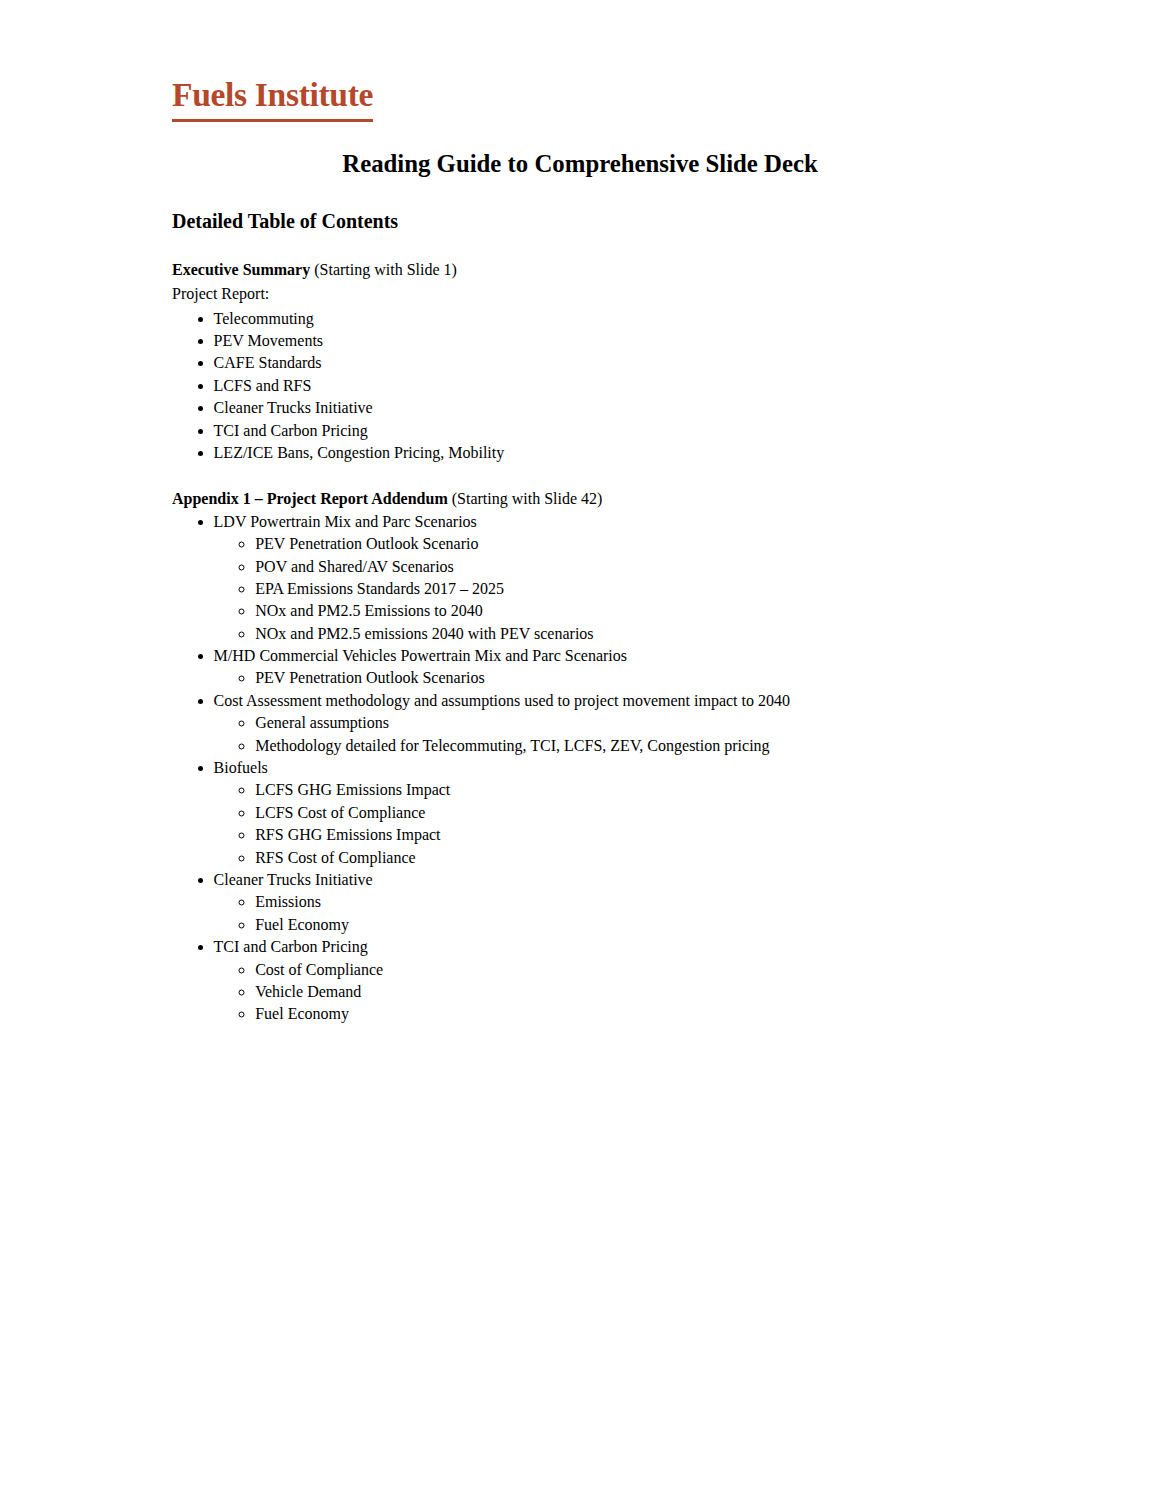Fuels Institute
Reading Guide to Comprehensive Slide Deck
Detailed Table of Contents
Executive Summary
(Starting with Slide 1)
Project Report:
Telecommuting
PEV Movements
CAFE Standards
LCFS and RFS
Cleaner Trucks Initiative
TCI and Carbon Pricing
LEZ/ICE Bans, Congestion Pricing, Mobility
Appendix 1 – Project Report Addendum
(Starting with Slide 42)
LDV Powertrain Mix and Parc Scenarios
PEV Penetration Outlook Scenario
POV and Shared/AV Scenarios
EPA Emissions Standards 2017 – 2025
NOx and PM2.5 Emissions to 2040
NOx and PM2.5 emissions 2040 with PEV scenarios
M/HD Commercial Vehicles Powertrain Mix and Parc Scenarios
PEV Penetration Outlook Scenarios
Cost Assessment methodology and assumptions used to project movement impact to 2040
General assumptions
Methodology detailed for Telecommuting, TCI, LCFS, ZEV, Congestion pricing
Biofuels
LCFS GHG Emissions Impact
LCFS Cost of Compliance
RFS GHG Emissions Impact
RFS Cost of Compliance
Cleaner Trucks Initiative
Emissions
Fuel Economy
TCI and Carbon Pricing
Cost of Compliance
Vehicle Demand
Fuel Economy